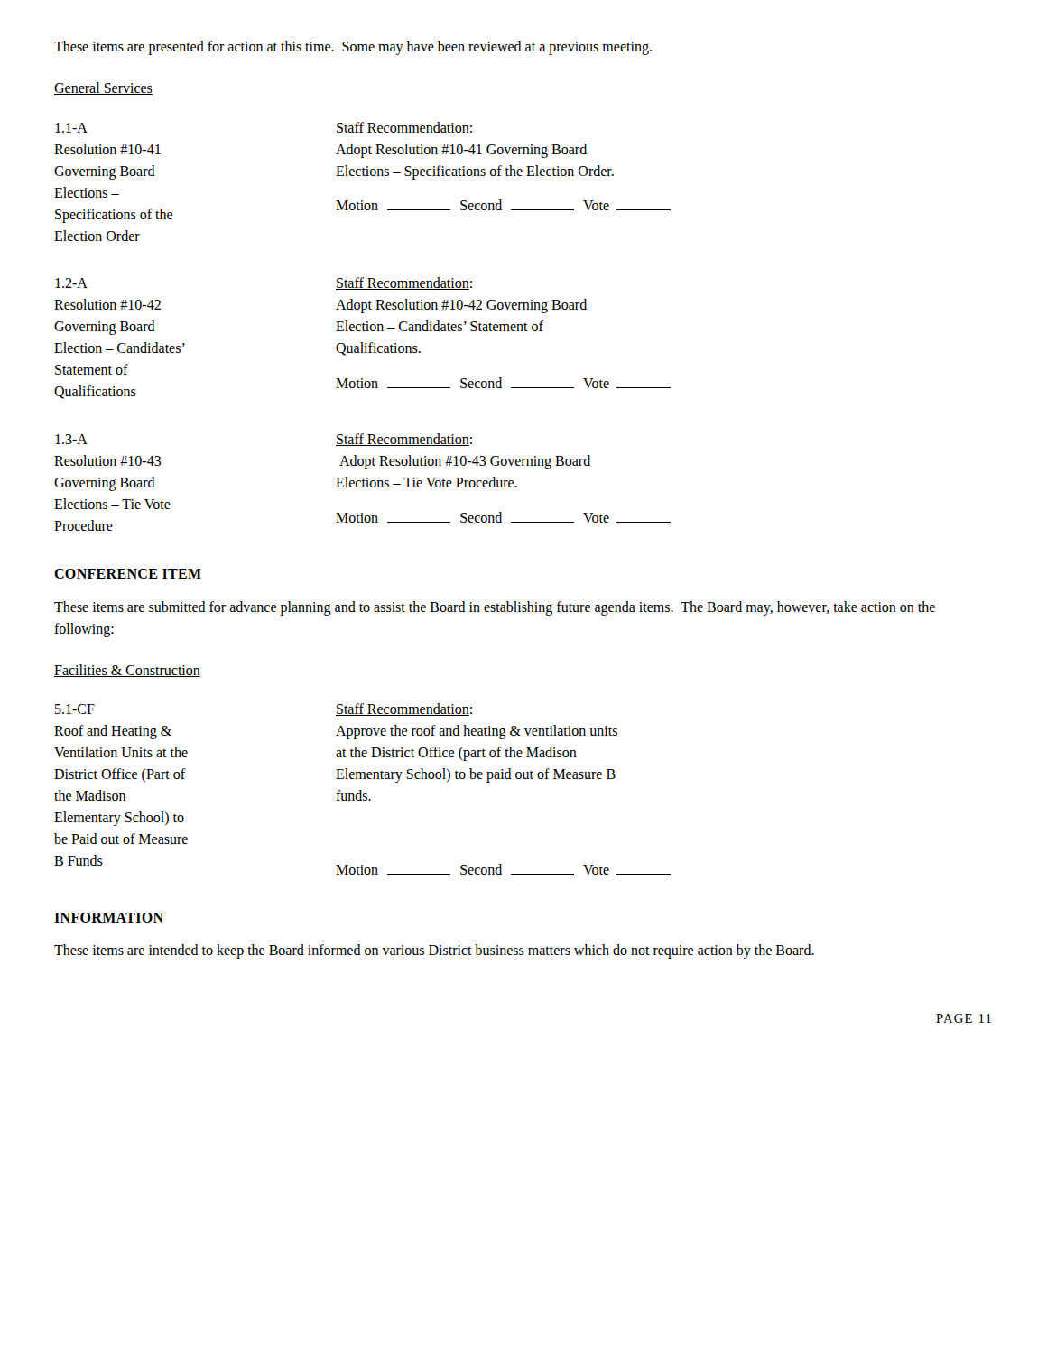These items are presented for action at this time. Some may have been reviewed at a previous meeting.
General Services
| 1.1-A Resolution #10-41 Governing Board Elections – Specifications of the Election Order | Staff Recommendation : Adopt Resolution #10-41 Governing Board Elections – Specifications of the Election Order. Motion Second Vote |
| 1.2-A Resolution #10-42 Governing Board Election – Candidates’ Statement of Qualifications | Staff Recommendation : Adopt Resolution #10-42 Governing Board Election – Candidates’ Statement of Qualifications. Motion Second Vote |
| 1.3-A Resolution #10-43 Governing Board Elections – Tie Vote Procedure | Staff Recommendation : Adopt Resolution #10-43 Governing Board Elections – Tie Vote Procedure. Motion Second Vote |
Conference Item
These items are submitted for advance planning and to assist the Board in establishing future agenda items. The Board may, however, take action on the following:
Facilities & Construction
| 5.1-CF Roof and Heating & Ventilation Units at the District Office (Part of the Madison Elementary School) to be Paid out of Measure B Funds | Staff Recommendation : Approve the roof and heating & ventilation units at the District Office (part of the Madison Elementary School) to be paid out of Measure B funds. Motion Second Vote |
Information
These items are intended to keep the Board informed on various District business matters which do not require action by the Board.
PAGE 11